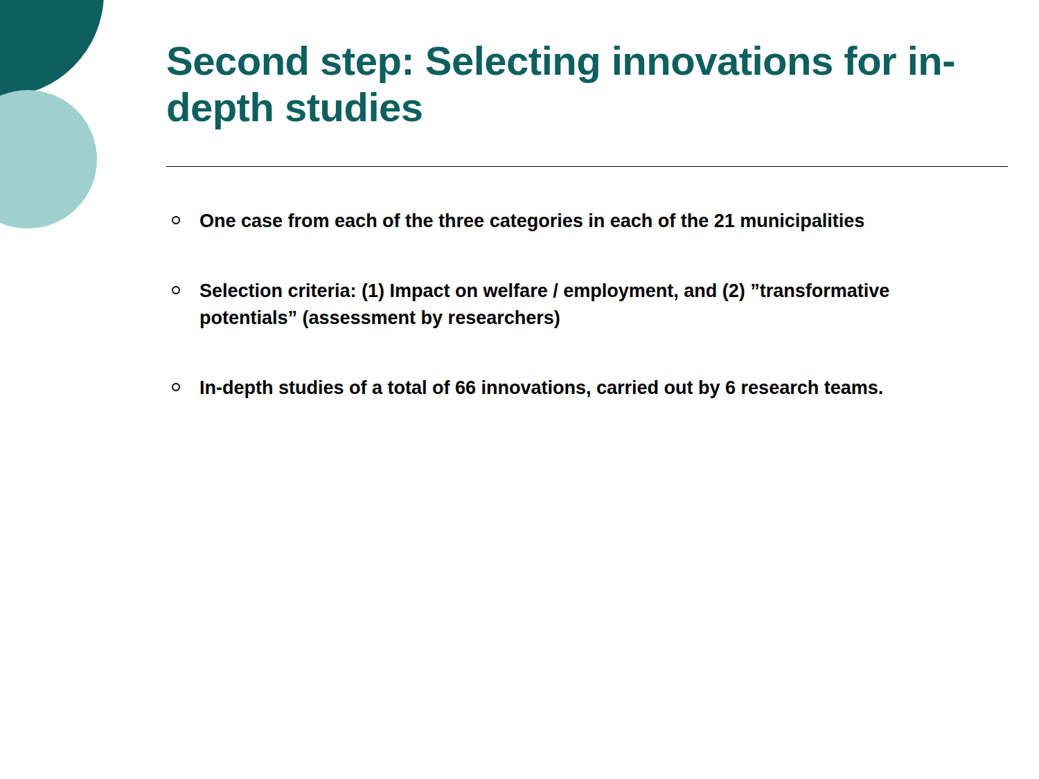Second step: Selecting innovations for in-depth studies
One case from each of the three categories in each of the 21 municipalities
Selection criteria: (1) Impact on welfare / employment, and (2) ”transformative potentials” (assessment by researchers)
In-depth studies of a total of 66 innovations, carried out by 6 research teams.